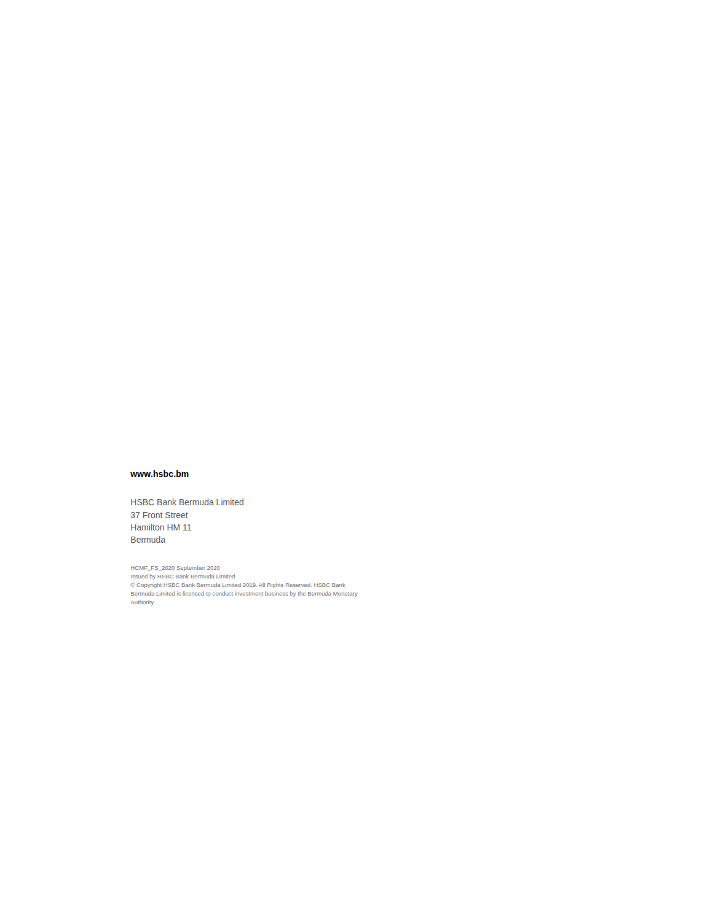www.hsbc.bm
HSBC Bank Bermuda Limited
37 Front Street
Hamilton HM 11
Bermuda
HCMF_FS_2020 September 2020
Issued by HSBC Bank Bermuda Limited
© Copyright HSBC Bank Bermuda Limited 2019. All Rights Reserved. HSBC Bank Bermuda Limited is licensed to conduct investment business by the Bermuda Monetary Authority